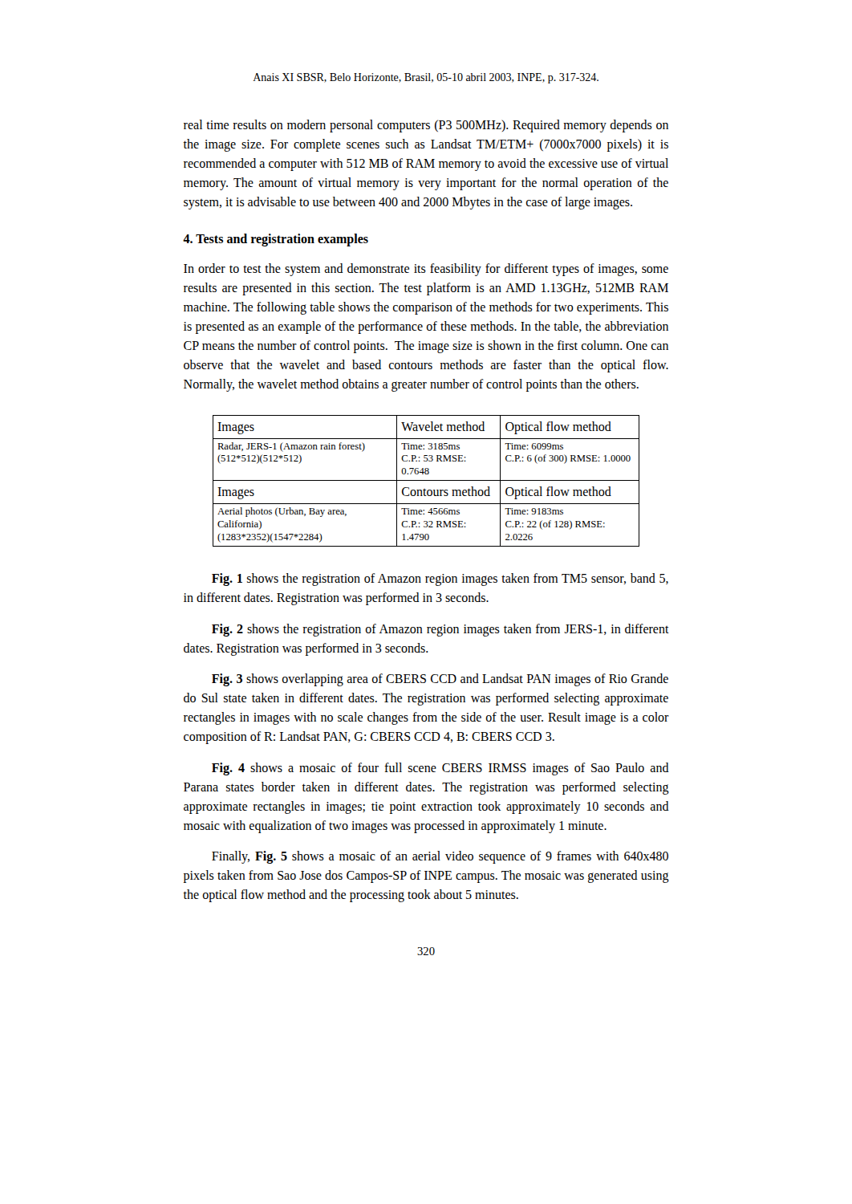Anais XI SBSR, Belo Horizonte, Brasil, 05-10 abril 2003, INPE, p. 317-324.
real time results on modern personal computers (P3 500MHz). Required memory depends on the image size. For complete scenes such as Landsat TM/ETM+ (7000x7000 pixels) it is recommended a computer with 512 MB of RAM memory to avoid the excessive use of virtual memory. The amount of virtual memory is very important for the normal operation of the system, it is advisable to use between 400 and 2000 Mbytes in the case of large images.
4. Tests and registration examples
In order to test the system and demonstrate its feasibility for different types of images, some results are presented in this section. The test platform is an AMD 1.13GHz, 512MB RAM machine. The following table shows the comparison of the methods for two experiments. This is presented as an example of the performance of these methods. In the table, the abbreviation CP means the number of control points. The image size is shown in the first column. One can observe that the wavelet and based contours methods are faster than the optical flow. Normally, the wavelet method obtains a greater number of control points than the others.
| Images | Wavelet method | Optical flow method |
| Radar, JERS-1 (Amazon rain forest) (512*512)(512*512) | Time: 3185ms C.P.: 53 RMSE: 0.7648 | Time: 6099ms C.P.: 6 (of 300) RMSE: 1.0000 |
| Images | Contours method | Optical flow method |
| Aerial photos (Urban, Bay area, California) (1283*2352)(1547*2284) | Time: 4566ms C.P.: 32 RMSE: 1.4790 | Time: 9183ms C.P.: 22 (of 128) RMSE: 2.0226 |
Fig. 1 shows the registration of Amazon region images taken from TM5 sensor, band 5, in different dates. Registration was performed in 3 seconds.
Fig. 2 shows the registration of Amazon region images taken from JERS-1, in different dates. Registration was performed in 3 seconds.
Fig. 3 shows overlapping area of CBERS CCD and Landsat PAN images of Rio Grande do Sul state taken in different dates. The registration was performed selecting approximate rectangles in images with no scale changes from the side of the user. Result image is a color composition of R: Landsat PAN, G: CBERS CCD 4, B: CBERS CCD 3.
Fig. 4 shows a mosaic of four full scene CBERS IRMSS images of Sao Paulo and Parana states border taken in different dates. The registration was performed selecting approximate rectangles in images; tie point extraction took approximately 10 seconds and mosaic with equalization of two images was processed in approximately 1 minute.
Finally, Fig. 5 shows a mosaic of an aerial video sequence of 9 frames with 640x480 pixels taken from Sao Jose dos Campos-SP of INPE campus. The mosaic was generated using the optical flow method and the processing took about 5 minutes.
320